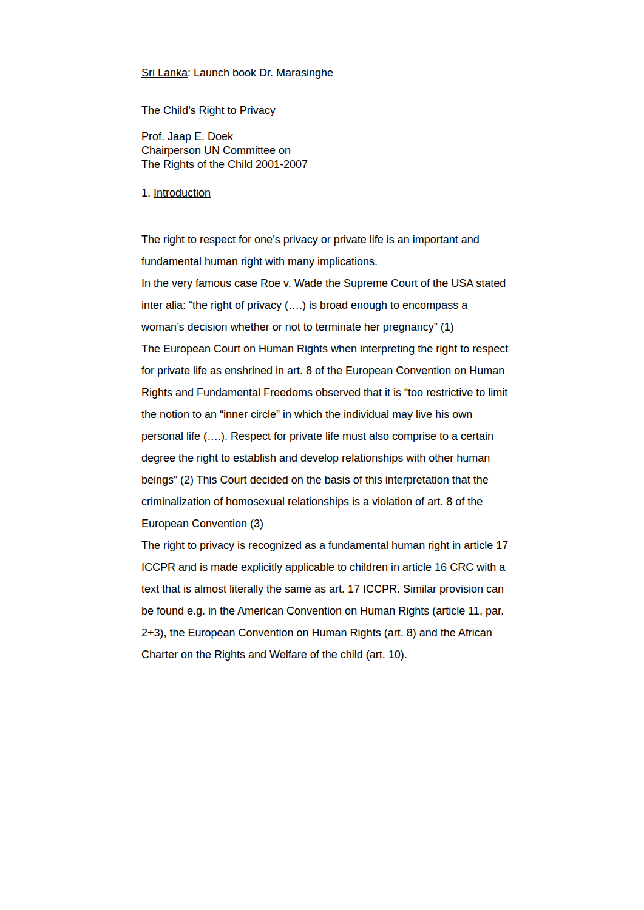Sri Lanka: Launch book Dr. Marasinghe
The Child’s Right to Privacy
Prof. Jaap E. Doek
Chairperson UN Committee on
The Rights of the Child 2001-2007
1. Introduction
The right to respect for one’s privacy or private life is an important and fundamental human right with many implications.
In the very famous case Roe v. Wade the Supreme Court of the USA stated inter alia: “the right of privacy (….) is broad enough to encompass a woman’s decision whether or not to terminate her pregnancy” (1)
The European Court on Human Rights when interpreting the right to respect for private life as enshrined in art. 8 of the European Convention on Human Rights and Fundamental Freedoms observed that it is “too restrictive to limit the notion to an “inner circle” in which the individual may live his own personal life (….). Respect for private life must also comprise to a certain degree the right to establish and develop relationships with other human beings” (2) This Court decided on the basis of this interpretation that the criminalization of homosexual relationships is a violation of art. 8 of the European Convention (3)
The right to privacy is recognized as a fundamental human right in article 17 ICCPR and is made explicitly applicable to children in article 16 CRC with a text that is almost literally the same as art. 17 ICCPR. Similar provision can be found e.g. in the American Convention on Human Rights (article 11, par. 2+3), the European Convention on Human Rights (art. 8) and the African Charter on the Rights and Welfare of the child (art. 10).